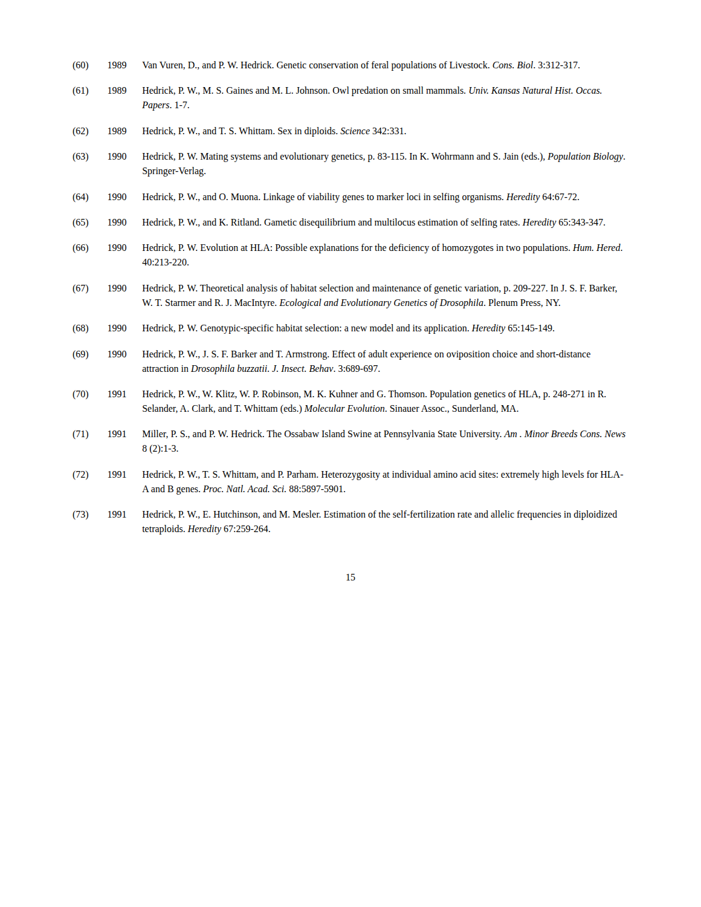(60) 1989 Van Vuren, D., and P. W. Hedrick. Genetic conservation of feral populations of Livestock. Cons. Biol. 3:312-317.
(61) 1989 Hedrick, P. W., M. S. Gaines and M. L. Johnson. Owl predation on small mammals. Univ. Kansas Natural Hist. Occas. Papers. 1-7.
(62) 1989 Hedrick, P. W., and T. S. Whittam. Sex in diploids. Science 342:331.
(63) 1990 Hedrick, P. W. Mating systems and evolutionary genetics, p. 83-115. In K. Wohrmann and S. Jain (eds.), Population Biology. Springer-Verlag.
(64) 1990 Hedrick, P. W., and O. Muona. Linkage of viability genes to marker loci in selfing organisms. Heredity 64:67-72.
(65) 1990 Hedrick, P. W., and K. Ritland. Gametic disequilibrium and multilocus estimation of selfing rates. Heredity 65:343-347.
(66) 1990 Hedrick, P. W. Evolution at HLA: Possible explanations for the deficiency of homozygotes in two populations. Hum. Hered. 40:213-220.
(67) 1990 Hedrick, P. W. Theoretical analysis of habitat selection and maintenance of genetic variation, p. 209-227. In J. S. F. Barker, W. T. Starmer and R. J. MacIntyre. Ecological and Evolutionary Genetics of Drosophila. Plenum Press, NY.
(68) 1990 Hedrick, P. W. Genotypic-specific habitat selection: a new model and its application. Heredity 65:145-149.
(69) 1990 Hedrick, P. W., J. S. F. Barker and T. Armstrong. Effect of adult experience on oviposition choice and short-distance attraction in Drosophila buzzatii. J. Insect. Behav. 3:689-697.
(70) 1991 Hedrick, P. W., W. Klitz, W. P. Robinson, M. K. Kuhner and G. Thomson. Population genetics of HLA, p. 248-271 in R. Selander, A. Clark, and T. Whittam (eds.) Molecular Evolution. Sinauer Assoc., Sunderland, MA.
(71) 1991 Miller, P. S., and P. W. Hedrick. The Ossabaw Island Swine at Pennsylvania State University. Am . Minor Breeds Cons. News 8 (2):1-3.
(72) 1991 Hedrick, P. W., T. S. Whittam, and P. Parham. Heterozygosity at individual amino acid sites: extremely high levels for HLA-A and B genes. Proc. Natl. Acad. Sci. 88:5897-5901.
(73) 1991 Hedrick, P. W., E. Hutchinson, and M. Mesler. Estimation of the self-fertilization rate and allelic frequencies in diploidized tetraploids. Heredity 67:259-264.
15